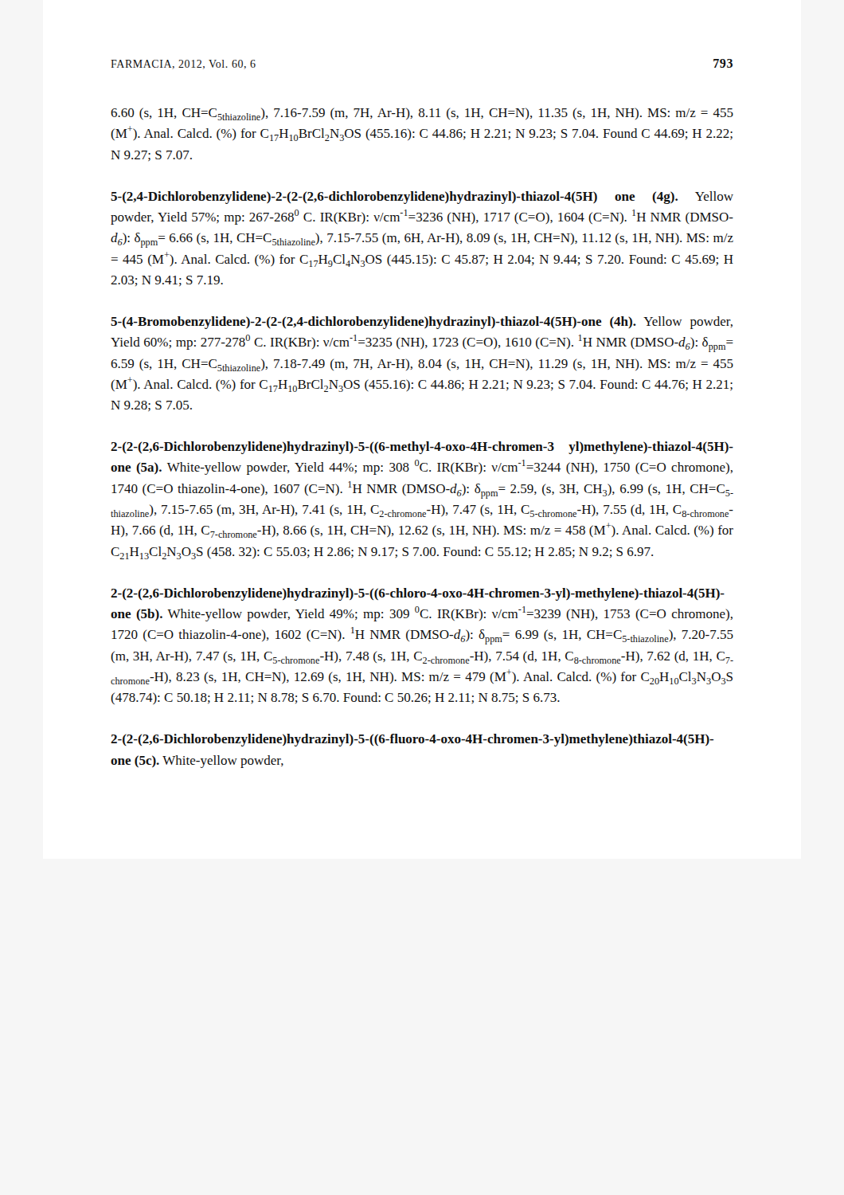FARMACIA, 2012, Vol. 60, 6 793
6.60 (s, 1H, CH=C5thiazoline), 7.16-7.59 (m, 7H, Ar-H), 8.11 (s, 1H, CH=N), 11.35 (s, 1H, NH). MS: m/z = 455 (M+). Anal. Calcd. (%) for C17H10BrCl2N3OS (455.16): C 44.86; H 2.21; N 9.23; S 7.04. Found C 44.69; H 2.22; N 9.27; S 7.07.
5-(2,4-Dichlorobenzylidene)-2-(2-(2,6-dichlorobenzylidene)hydrazinyl)-thiazol-4(5H) one (4g). Yellow powder, Yield 57%; mp: 267-2680 C. IR(KBr): ν/cm-1=3236 (NH), 1717 (C=O), 1604 (C=N). 1H NMR (DMSO-d6): δppm= 6.66 (s, 1H, CH=C5thiazoline), 7.15-7.55 (m, 6H, Ar-H), 8.09 (s, 1H, CH=N), 11.12 (s, 1H, NH). MS: m/z = 445 (M+). Anal. Calcd. (%) for C17H9Cl4N3OS (445.15): C 45.87; H 2.04; N 9.44; S 7.20. Found: C 45.69; H 2.03; N 9.41; S 7.19.
5-(4-Bromobenzylidene)-2-(2-(2,4-dichlorobenzylidene)hydrazinyl)-thiazol-4(5H)-one (4h). Yellow powder, Yield 60%; mp: 277-2780 C. IR(KBr): ν/cm-1=3235 (NH), 1723 (C=O), 1610 (C=N). 1H NMR (DMSO-d6): δppm= 6.59 (s, 1H, CH=C5thiazoline), 7.18-7.49 (m, 7H, Ar-H), 8.04 (s, 1H, CH=N), 11.29 (s, 1H, NH). MS: m/z = 455 (M+). Anal. Calcd. (%) for C17H10BrCl2N3OS (455.16): C 44.86; H 2.21; N 9.23; S 7.04. Found: C 44.76; H 2.21; N 9.28; S 7.05.
2-(2-(2,6-Dichlorobenzylidene)hydrazinyl)-5-((6-methyl-4-oxo-4H-chromen-3 yl)methylene)-thiazol-4(5H)-one (5a). White-yellow powder, Yield 44%; mp: 308 0C. IR(KBr): ν/cm-1=3244 (NH), 1750 (C=O chromone), 1740 (C=O thiazolin-4-one), 1607 (C=N). 1H NMR (DMSO-d6): δppm= 2.59, (s, 3H, CH3), 6.99 (s, 1H, CH=C5-thiazoline), 7.15-7.65 (m, 3H, Ar-H), 7.41 (s, 1H, C2-chromone-H), 7.47 (s, 1H, C5-chromone-H), 7.55 (d, 1H, C8-chromone-H), 7.66 (d, 1H, C7-chromone-H), 8.66 (s, 1H, CH=N), 12.62 (s, 1H, NH). MS: m/z = 458 (M+). Anal. Calcd. (%) for C21H13Cl2N3O3S (458. 32): C 55.03; H 2.86; N 9.17; S 7.00. Found: C 55.12; H 2.85; N 9.2; S 6.97.
2-(2-(2,6-Dichlorobenzylidene)hydrazinyl)-5-((6-chloro-4-oxo-4H-chromen-3-yl)-methylene)-thiazol-4(5H)-one (5b). White-yellow powder, Yield 49%; mp: 309 0C. IR(KBr): ν/cm-1=3239 (NH), 1753 (C=O chromone), 1720 (C=O thiazolin-4-one), 1602 (C=N). 1H NMR (DMSO-d6): δppm= 6.99 (s, 1H, CH=C5-thiazoline), 7.20-7.55 (m, 3H, Ar-H), 7.47 (s, 1H, C5-chromone-H), 7.48 (s, 1H, C2-chromone-H), 7.54 (d, 1H, C8-chromone-H), 7.62 (d, 1H, C7-chromone-H), 8.23 (s, 1H, CH=N), 12.69 (s, 1H, NH). MS: m/z = 479 (M+). Anal. Calcd. (%) for C20H10Cl3N3O3S (478.74): C 50.18; H 2.11; N 8.78; S 6.70. Found: C 50.26; H 2.11; N 8.75; S 6.73.
2-(2-(2,6-Dichlorobenzylidene)hydrazinyl)-5-((6-fluoro-4-oxo-4H-chromen-3-yl)methylene)thiazol-4(5H)-one (5c). White-yellow powder,